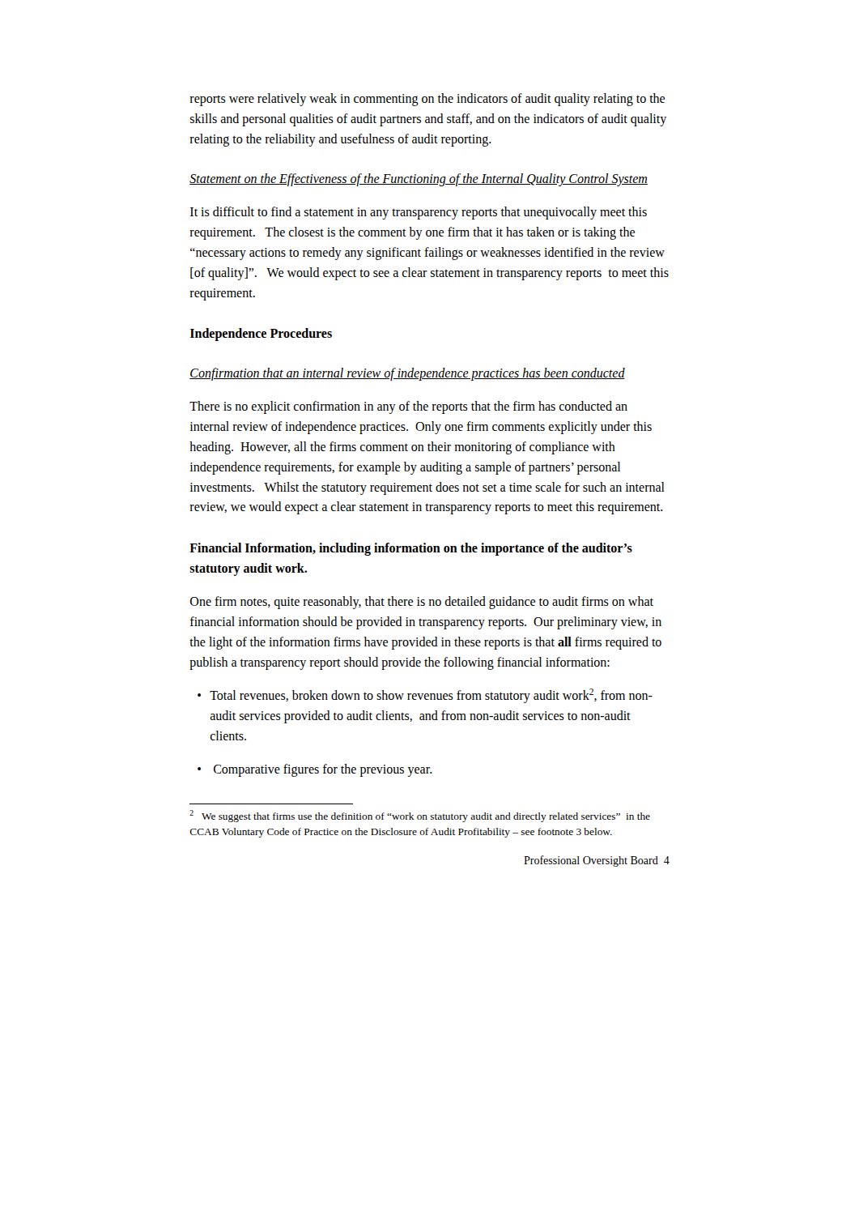reports were relatively weak in commenting on the indicators of audit quality relating to the skills and personal qualities of audit partners and staff, and on the indicators of audit quality relating to the reliability and usefulness of audit reporting.
Statement on the Effectiveness of the Functioning of the Internal Quality Control System
It is difficult to find a statement in any transparency reports that unequivocally meet this requirement. The closest is the comment by one firm that it has taken or is taking the “necessary actions to remedy any significant failings or weaknesses identified in the review [of quality]”. We would expect to see a clear statement in transparency reports to meet this requirement.
Independence Procedures
Confirmation that an internal review of independence practices has been conducted
There is no explicit confirmation in any of the reports that the firm has conducted an internal review of independence practices. Only one firm comments explicitly under this heading. However, all the firms comment on their monitoring of compliance with independence requirements, for example by auditing a sample of partners’ personal investments. Whilst the statutory requirement does not set a time scale for such an internal review, we would expect a clear statement in transparency reports to meet this requirement.
Financial Information, including information on the importance of the auditor’s statutory audit work.
One firm notes, quite reasonably, that there is no detailed guidance to audit firms on what financial information should be provided in transparency reports. Our preliminary view, in the light of the information firms have provided in these reports is that all firms required to publish a transparency report should provide the following financial information:
Total revenues, broken down to show revenues from statutory audit work2, from non-audit services provided to audit clients, and from non-audit services to non-audit clients.
Comparative figures for the previous year.
2 We suggest that firms use the definition of “work on statutory audit and directly related services” in the CCAB Voluntary Code of Practice on the Disclosure of Audit Profitability – see footnote 3 below.
Professional Oversight Board 4